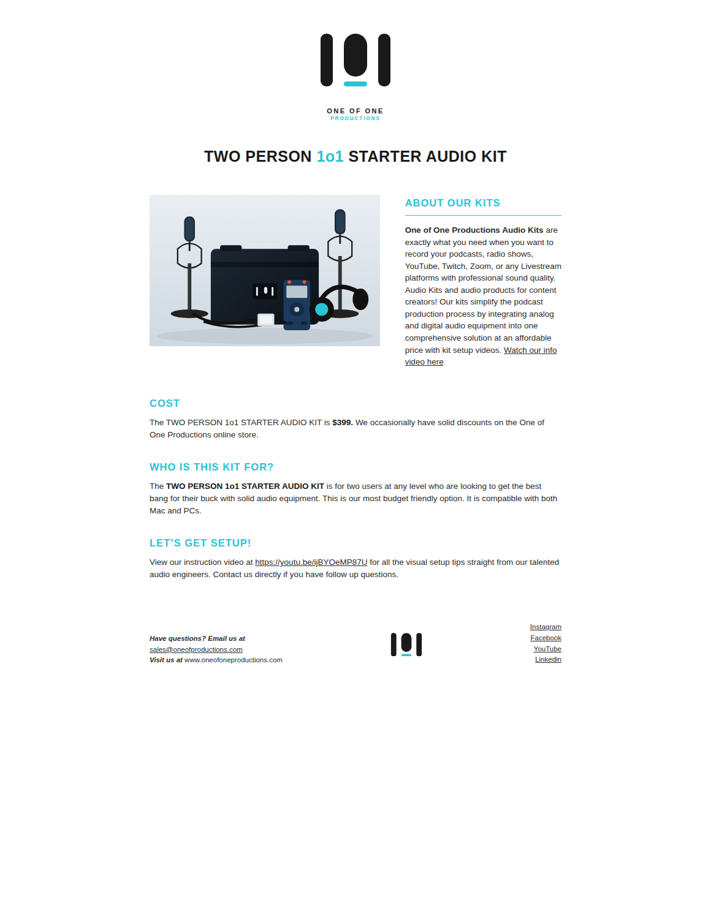ONE OF ONE
PRODUCTIONS
TWO PERSON 1o1 STARTER AUDIO KIT
About Our Kits
One of One Productions Audio Kits are exactly what you need when you want to record your podcasts, radio shows, YouTube, Twitch, Zoom, or any Livestream platforms with professional sound quality. Audio Kits and audio products for content creators! Our kits simplify the podcast production process by integrating analog and digital audio equipment into one comprehensive solution at an affordable price with kit setup videos. Watch our info video here
Cost
The TWO PERSON 1o1 STARTER AUDIO KIT is $399. We occasionally have solid discounts on the One of One Productions online store.
Who is this kit for?
The TWO PERSON 1o1 STARTER AUDIO KIT is for two users at any level who are looking to get the best bang for their buck with solid audio equipment. This is our most budget friendly option. It is compatible with both Mac and PCs.
Let’s get setup!
View our instruction video at https://youtu.be/ijBYOeMP87U for all the visual setup tips straight from our talented audio engineers. Contact us directly if you have follow up questions.
Have questions? Email us at
sales@oneofproductions.com
Visit us at www.oneofoneproductions.com
Instagram Facebook YouTube Linkedin